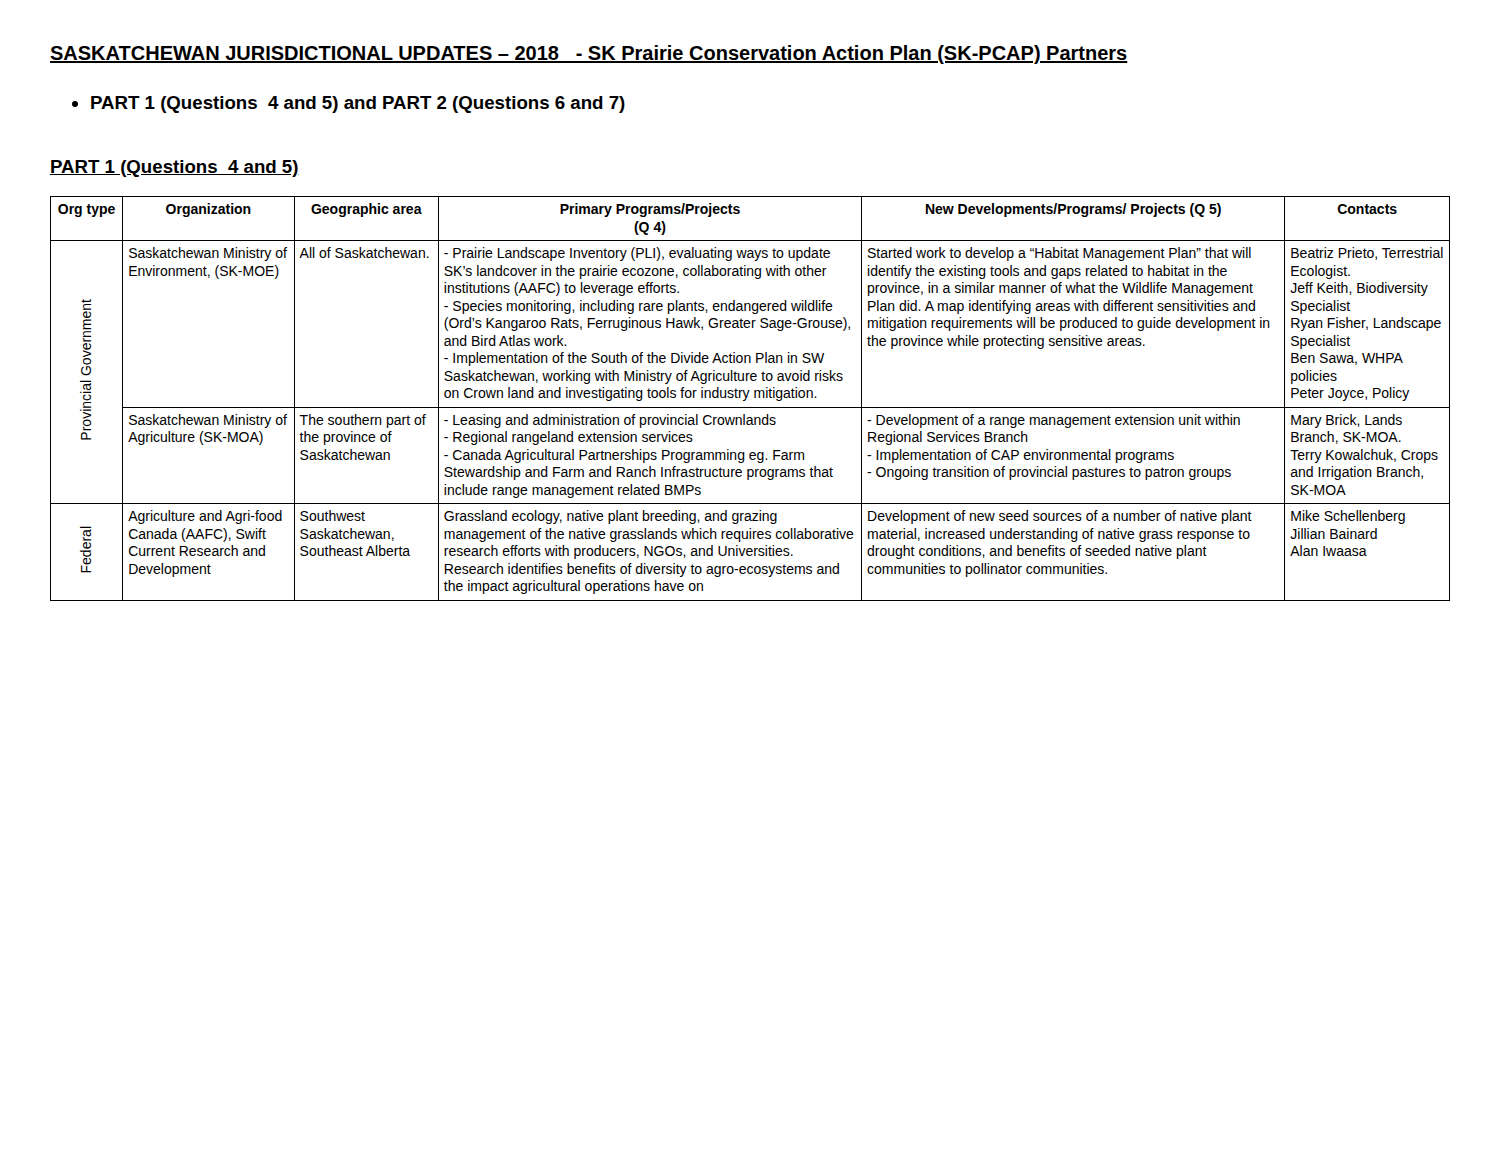SASKATCHEWAN JURISDICTIONAL UPDATES – 2018 - SK Prairie Conservation Action Plan (SK-PCAP) Partners
PART 1 (Questions 4 and 5) and PART 2 (Questions 6 and 7)
PART 1 (Questions 4 and 5)
| Org type | Organization | Geographic area | Primary Programs/Projects (Q 4) | New Developments/Programs/ Projects (Q 5) | Contacts |
| --- | --- | --- | --- | --- | --- |
| Provincial Government | Saskatchewan Ministry of Environment, (SK-MOE) | All of Saskatchewan. | - Prairie Landscape Inventory (PLI), evaluating ways to update SK’s landcover in the prairie ecozone, collaborating with other institutions (AAFC) to leverage efforts. - Species monitoring, including rare plants, endangered wildlife (Ord’s Kangaroo Rats, Ferruginous Hawk, Greater Sage-Grouse), and Bird Atlas work. - Implementation of the South of the Divide Action Plan in SW Saskatchewan, working with Ministry of Agriculture to avoid risks on Crown land and investigating tools for industry mitigation. | Started work to develop a “Habitat Management Plan” that will identify the existing tools and gaps related to habitat in the province, in a similar manner of what the Wildlife Management Plan did. A map identifying areas with different sensitivities and mitigation requirements will be produced to guide development in the province while protecting sensitive areas. | Beatriz Prieto, Terrestrial Ecologist. Jeff Keith, Biodiversity Specialist Ryan Fisher, Landscape Specialist Ben Sawa, WHPA policies Peter Joyce, Policy |
| Saskatchewan Ministry of Agriculture (SK-MOA) | The southern part of the province of Saskatchewan | - Leasing and administration of provincial Crownlands - Regional rangeland extension services - Canada Agricultural Partnerships Programming eg. Farm Stewardship and Farm and Ranch Infrastructure programs that include range management related BMPs | - Development of a range management extension unit within Regional Services Branch - Implementation of CAP environmental programs - Ongoing transition of provincial pastures to patron groups | Mary Brick, Lands Branch, SK-MOA. Terry Kowalchuk, Crops and Irrigation Branch, SK-MOA |
| Federal | Agriculture and Agri-food Canada (AAFC), Swift Current Research and Development | Southwest Saskatchewan, Southeast Alberta | Grassland ecology, native plant breeding, and grazing management of the native grasslands which requires collaborative research efforts with producers, NGOs, and Universities. Research identifies benefits of diversity to agro-ecosystems and the impact agricultural operations have on | Development of new seed sources of a number of native plant material, increased understanding of native grass response to drought conditions, and benefits of seeded native plant communities to pollinator communities. | Mike Schellenberg Jillian Bainard Alan Iwaasa |